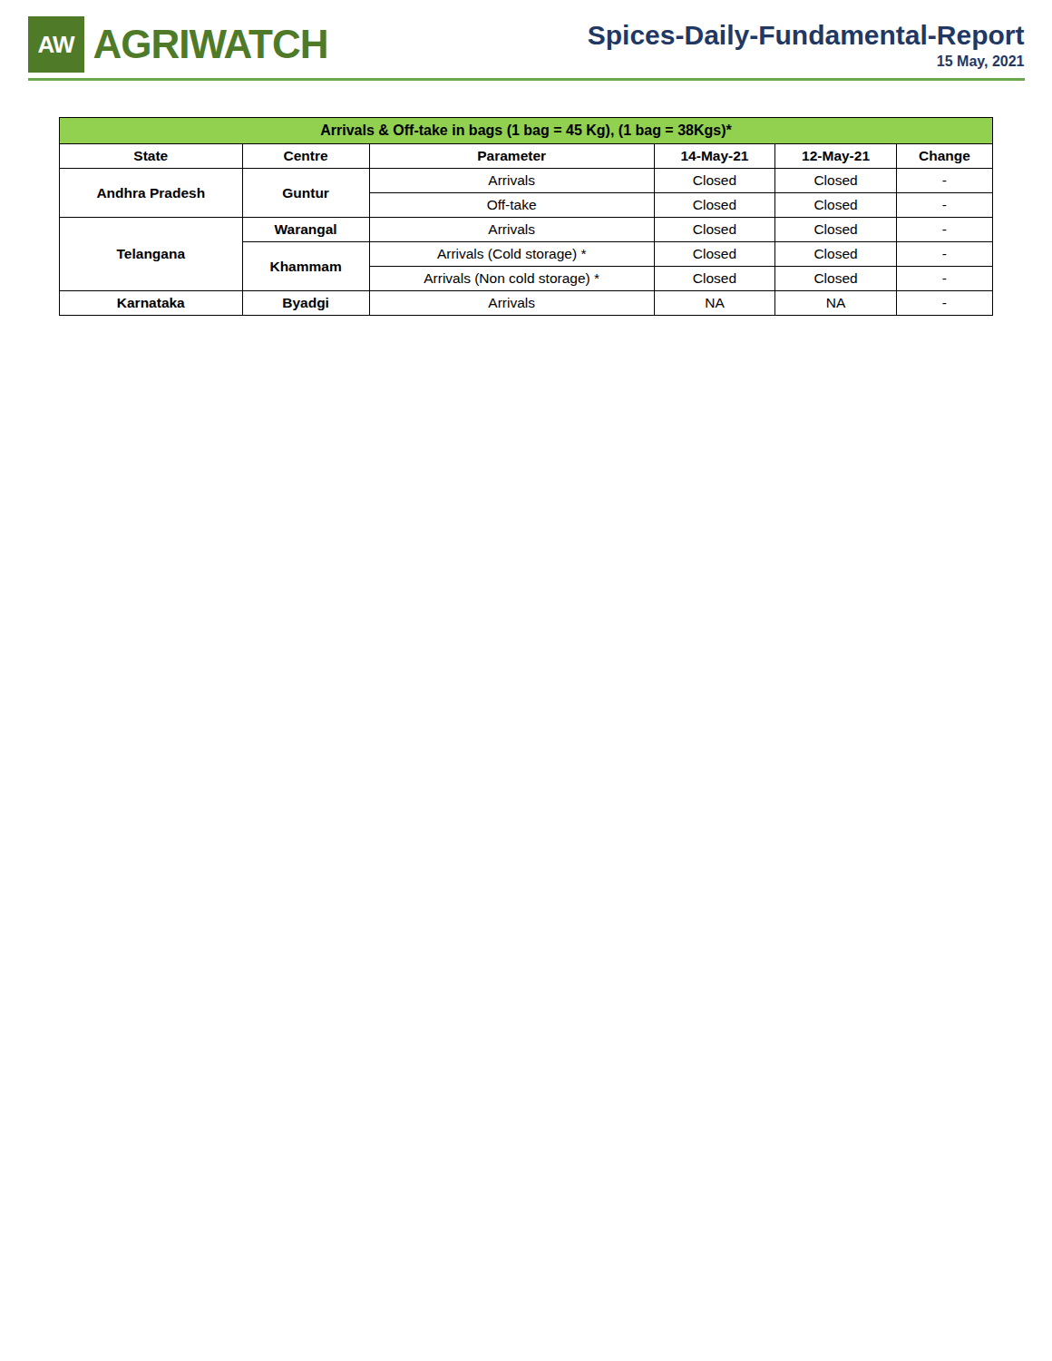AW
AGRIWATCH
Spices-Daily-Fundamental-Report
15 May, 2021
| Arrivals & Off-take in bags (1 bag = 45 Kg), (1 bag = 38Kgs)* |
| --- |
| State | Centre | Parameter | 14-May-21 | 12-May-21 | Change |
| Andhra Pradesh | Guntur | Arrivals | Closed | Closed | - |
| Off-take | Closed | Closed | - |
| Telangana | Warangal | Arrivals | Closed | Closed | - |
| Khammam | Arrivals (Cold storage) * | Closed | Closed | - |
| Arrivals (Non cold storage) * | Closed | Closed | - |
| Karnataka | Byadgi | Arrivals | NA | NA | - |